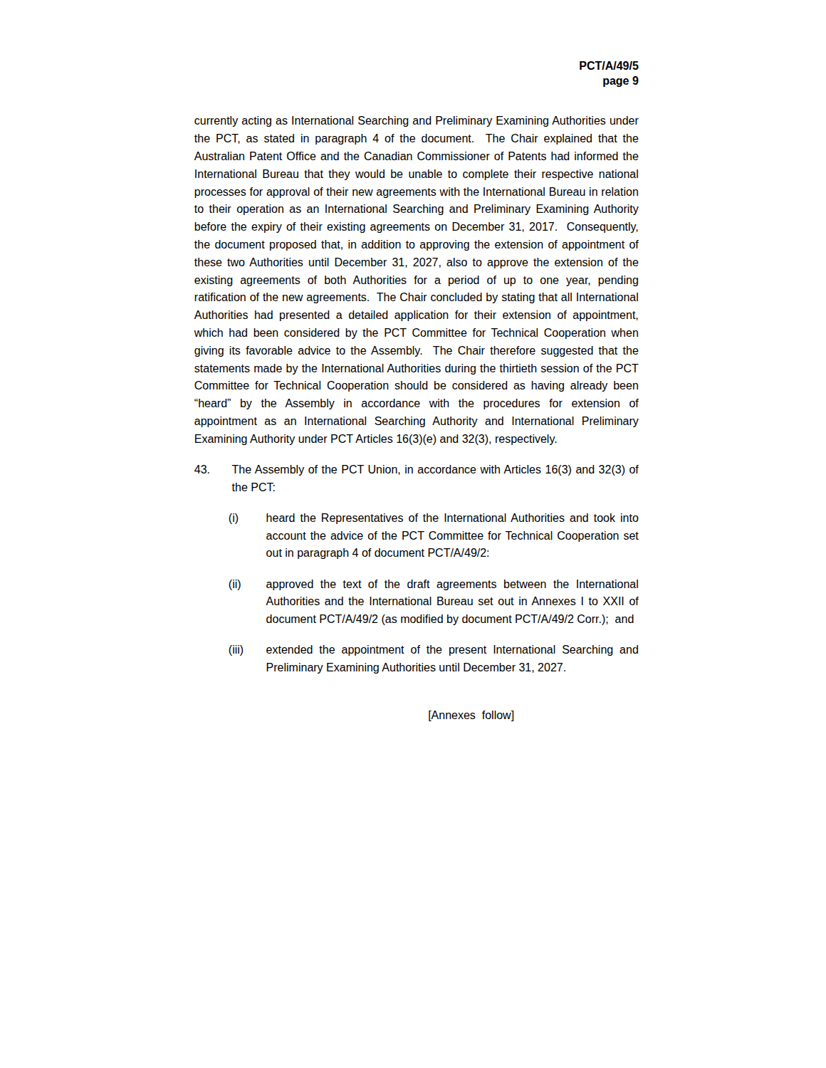PCT/A/49/5 page 9
currently acting as International Searching and Preliminary Examining Authorities under the PCT, as stated in paragraph 4 of the document. The Chair explained that the Australian Patent Office and the Canadian Commissioner of Patents had informed the International Bureau that they would be unable to complete their respective national processes for approval of their new agreements with the International Bureau in relation to their operation as an International Searching and Preliminary Examining Authority before the expiry of their existing agreements on December 31, 2017. Consequently, the document proposed that, in addition to approving the extension of appointment of these two Authorities until December 31, 2027, also to approve the extension of the existing agreements of both Authorities for a period of up to one year, pending ratification of the new agreements. The Chair concluded by stating that all International Authorities had presented a detailed application for their extension of appointment, which had been considered by the PCT Committee for Technical Cooperation when giving its favorable advice to the Assembly. The Chair therefore suggested that the statements made by the International Authorities during the thirtieth session of the PCT Committee for Technical Cooperation should be considered as having already been “heard” by the Assembly in accordance with the procedures for extension of appointment as an International Searching Authority and International Preliminary Examining Authority under PCT Articles 16(3)(e) and 32(3), respectively.
43. The Assembly of the PCT Union, in accordance with Articles 16(3) and 32(3) of the PCT:
(i) heard the Representatives of the International Authorities and took into account the advice of the PCT Committee for Technical Cooperation set out in paragraph 4 of document PCT/A/49/2:
(ii) approved the text of the draft agreements between the International Authorities and the International Bureau set out in Annexes I to XXII of document PCT/A/49/2 (as modified by document PCT/A/49/2 Corr.); and
(iii) extended the appointment of the present International Searching and Preliminary Examining Authorities until December 31, 2027.
[Annexes follow]